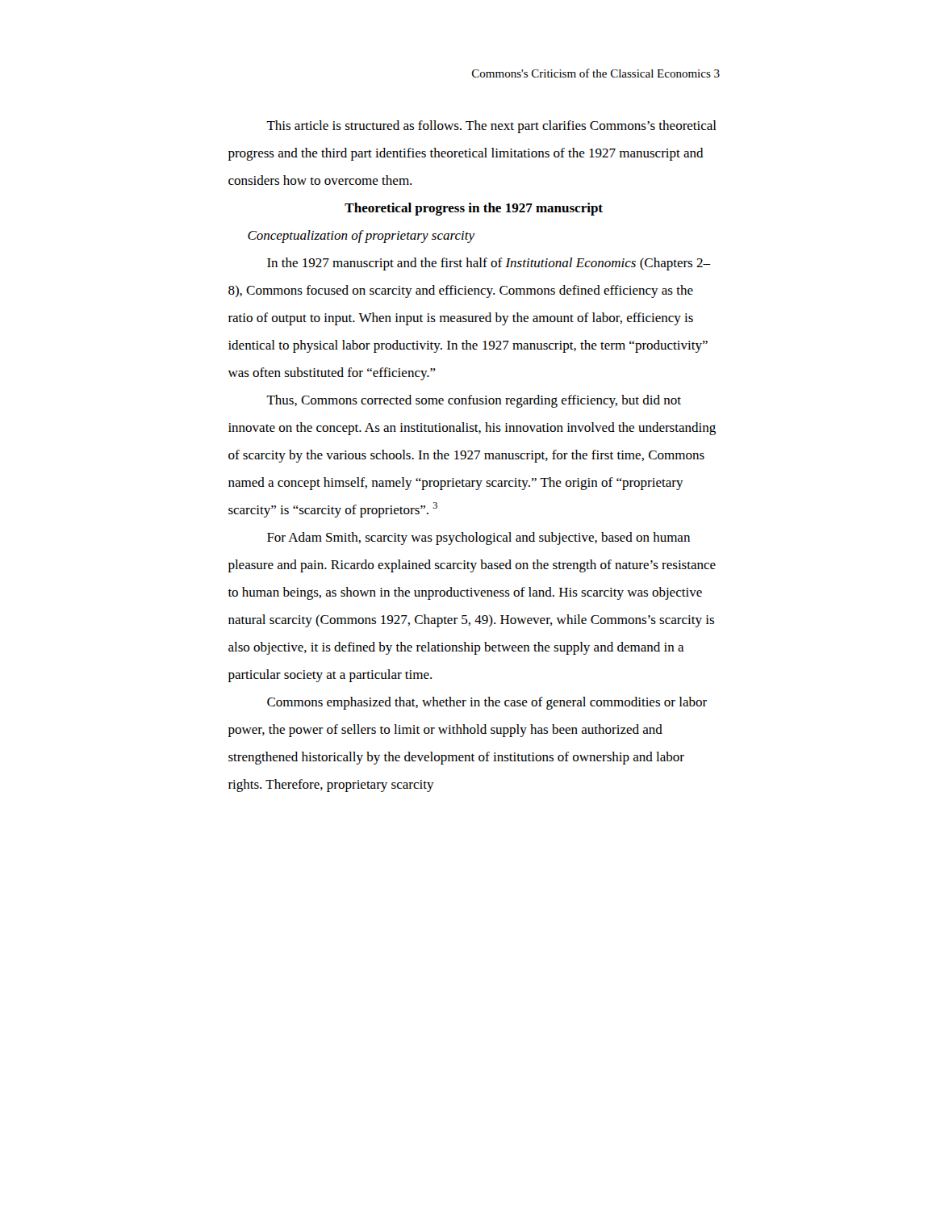Commons's Criticism of the Classical Economics 3
This article is structured as follows. The next part clarifies Commons’s theoretical progress and the third part identifies theoretical limitations of the 1927 manuscript and considers how to overcome them.
Theoretical progress in the 1927 manuscript
Conceptualization of proprietary scarcity
In the 1927 manuscript and the first half of Institutional Economics (Chapters 2–8), Commons focused on scarcity and efficiency. Commons defined efficiency as the ratio of output to input. When input is measured by the amount of labor, efficiency is identical to physical labor productivity. In the 1927 manuscript, the term “productivity” was often substituted for “efficiency.”
Thus, Commons corrected some confusion regarding efficiency, but did not innovate on the concept. As an institutionalist, his innovation involved the understanding of scarcity by the various schools. In the 1927 manuscript, for the first time, Commons named a concept himself, namely “proprietary scarcity.” The origin of “proprietary scarcity” is “scarcity of proprietors”. 3
For Adam Smith, scarcity was psychological and subjective, based on human pleasure and pain. Ricardo explained scarcity based on the strength of nature’s resistance to human beings, as shown in the unproductiveness of land. His scarcity was objective natural scarcity (Commons 1927, Chapter 5, 49). However, while Commons’s scarcity is also objective, it is defined by the relationship between the supply and demand in a particular society at a particular time.
Commons emphasized that, whether in the case of general commodities or labor power, the power of sellers to limit or withhold supply has been authorized and strengthened historically by the development of institutions of ownership and labor rights. Therefore, proprietary scarcity